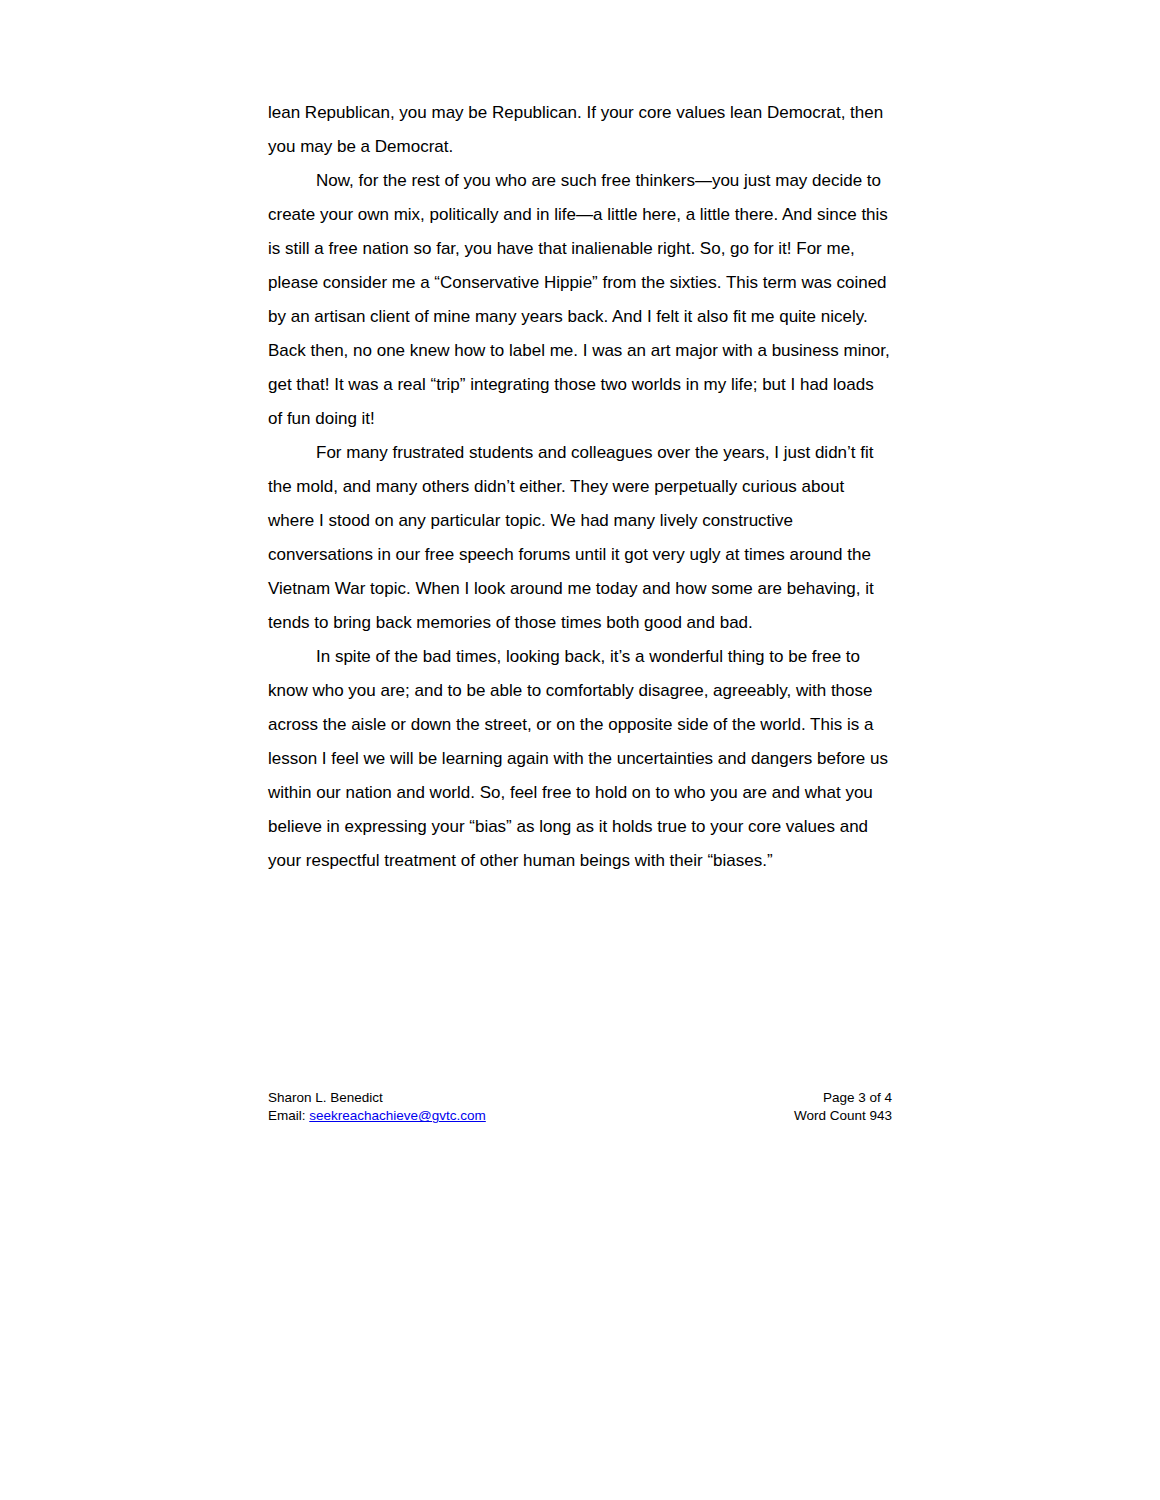lean Republican, you may be Republican. If your core values lean Democrat, then you may be a Democrat.
Now, for the rest of you who are such free thinkers—you just may decide to create your own mix, politically and in life—a little here, a little there. And since this is still a free nation so far, you have that inalienable right. So, go for it! For me, please consider me a “Conservative Hippie” from the sixties. This term was coined by an artisan client of mine many years back. And I felt it also fit me quite nicely. Back then, no one knew how to label me. I was an art major with a business minor, get that! It was a real “trip” integrating those two worlds in my life; but I had loads of fun doing it!
For many frustrated students and colleagues over the years, I just didn’t fit the mold, and many others didn’t either. They were perpetually curious about where I stood on any particular topic. We had many lively constructive conversations in our free speech forums until it got very ugly at times around the Vietnam War topic. When I look around me today and how some are behaving, it tends to bring back memories of those times both good and bad.
In spite of the bad times, looking back, it’s a wonderful thing to be free to know who you are; and to be able to comfortably disagree, agreeably, with those across the aisle or down the street, or on the opposite side of the world. This is a lesson I feel we will be learning again with the uncertainties and dangers before us within our nation and world. So, feel free to hold on to who you are and what you believe in expressing your “bias” as long as it holds true to your core values and your respectful treatment of other human beings with their “biases.”
Sharon L. Benedict
Email: seekreachachieve@gvtc.com
Page 3 of 4
Word Count 943